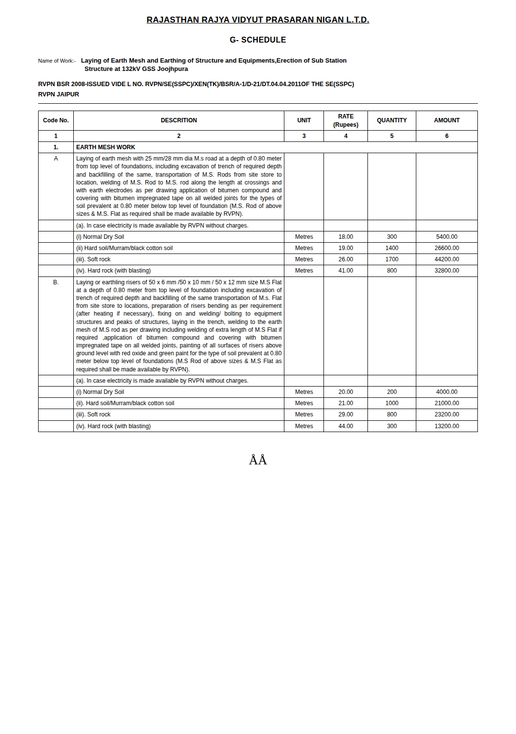RAJASTHAN RAJYA VIDYUT PRASARAN NIGAN L.T.D.
G- SCHEDULE
Name of Work:- Laying of Earth Mesh and Earthing of Structure and Equipments,Erection of Sub Station Structure at 132kV GSS Joojhpura
RVPN BSR 2008-ISSUED VIDE L NO. RVPN/SE(SSPC)/XEN(TK)/BSR/A-1/D-21/DT.04.04.2011OF THE SE(SSPC)
RVPN JAIPUR
| Code No. | DESCRITION | UNIT | RATE (Rupees) | QUANTITY | AMOUNT |
| --- | --- | --- | --- | --- | --- |
| 1 | 2 | 3 | 4 | 5 | 6 |
| 1. | EARTH MESH WORK |
| A | Laying of earth mesh with 25 mm/28 mm dia M.s road at a depth of 0.80 meter from top level of foundations, including excavation of trench of required depth and backfilling of the same, transportation of M.S. Rods from site store to location, welding of M.S. Rod to M.S. rod along the length at crossings and with earth electrodes as per drawing application of bitumen compound and covering with bitumen impregnated tape on all welded joints for the types of soil prevalent at 0.80 meter below top level of foundation (M.S. Rod of above sizes & M.S. Flat as required shall be made available by RVPN). | | | | |
| | (a). In case electricity is made available by RVPN without charges. | | | | |
| | (i) Normal Dry Soil | Metres | 18.00 | 300 | 5400.00 |
| | (ii) Hard soil/Murram/black cotton soil | Metres | 19.00 | 1400 | 26600.00 |
| | (iii). Soft rock | Metres | 26.00 | 1700 | 44200.00 |
| | (iv). Hard rock (with blasting) | Metres | 41.00 | 800 | 32800.00 |
| B. | Laying or earthling risers of 50 x 6 mm /50 x 10 mm / 50 x 12 mm size M.S Flat at a depth of 0.80 meter from top level of foundation including excavation of trench of required depth and backfilling of the same transportation of M.s. Flat from site store to locations, preparation of risers bending as per requirement (after heating if necessary), fixing on and welding/ bolting to equipment structures and peaks of structures, laying in the trench, welding to the earth mesh of M.S rod as per drawing including welding of extra length of M.S Flat if required ,application of bitumen compound and covering with bitumen impregnated tape on all welded joints, painting of all surfaces of risers above ground level with red oxide and green paint for the type of soil prevalent at 0.80 meter below top level of foundations (M.S Rod of above sizes & M.S Flat as required shall be made available by RVPN). | | | | |
| | (a). In case electricity is made available by RVPN without charges. | | | | |
| | (i) Normal Dry Soil | Metres | 20.00 | 200 | 4000.00 |
| | (ii). Hard soil/Murram/black cotton soil | Metres | 21.00 | 1000 | 21000.00 |
| | (iii). Soft rock | Metres | 29.00 | 800 | 23200.00 |
| | (iv). Hard rock (with blasting) | Metres | 44.00 | 300 | 13200.00 |
ÅÅ